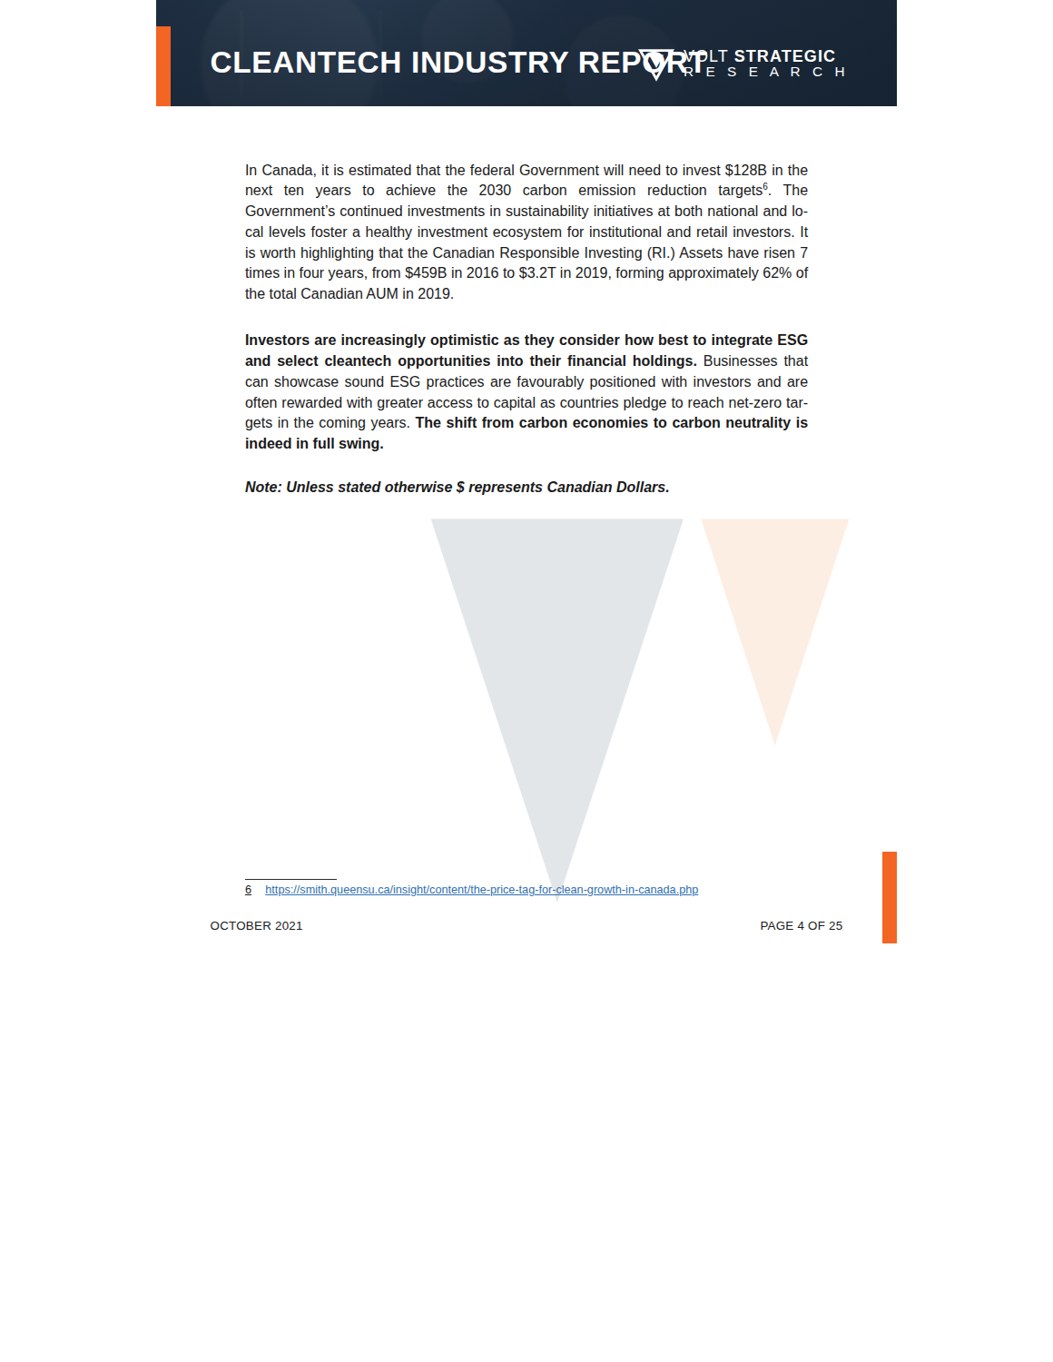CLEANTECH INDUSTRY REPORT
VOLT STRATEGIC
R E S E A R C H
In Canada, it is estimated that the federal Government will need to invest $128B in the next ten years to achieve the 2030 carbon emission reduction targets6. The Government’s continued investments in sustainability initiatives at both national and local levels foster a healthy investment ecosystem for institutional and retail investors. It is worth highlighting that the Canadian Responsible Investing (RI.) Assets have risen 7 times in four years, from $459B in 2016 to $3.2T in 2019, forming approximately 62% of the total Canadian AUM in 2019.
Investors are increasingly optimistic as they consider how best to integrate ESG and select cleantech opportunities into their financial holdings. Businesses that can showcase sound ESG practices are favourably positioned with investors and are often rewarded with greater access to capital as countries pledge to reach net-zero targets in the coming years. The shift from carbon economies to carbon neutrality is indeed in full swing.
Note: Unless stated otherwise $ represents Canadian Dollars.
6 https://smith.queensu.ca/insight/content/the-price-tag-for-clean-growth-in-canada.php
OCTOBER 2021
PAGE 4 OF 25